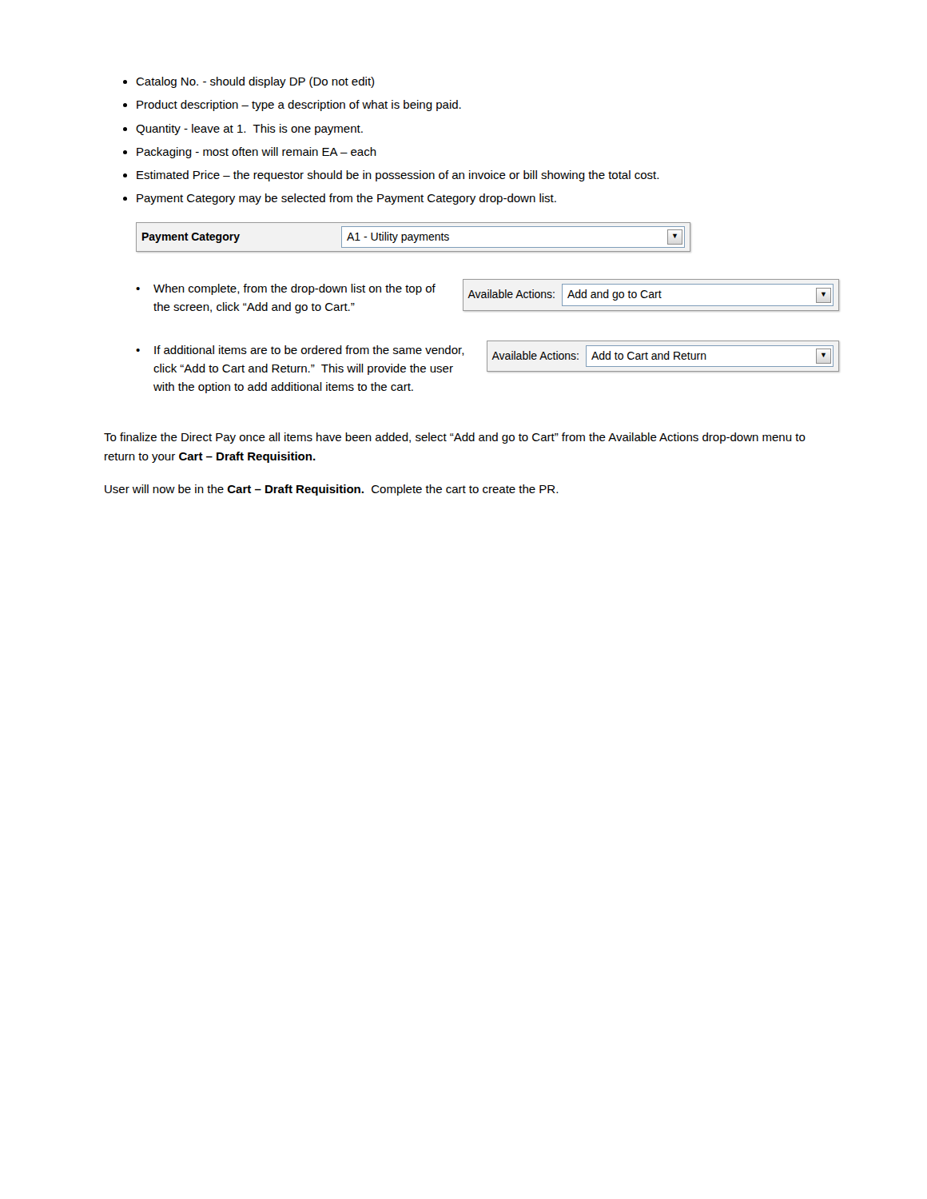Catalog No. - should display DP (Do not edit)
Product description – type a description of what is being paid.
Quantity - leave at 1. This is one payment.
Packaging - most often will remain EA – each
Estimated Price – the requestor should be in possession of an invoice or bill showing the total cost.
Payment Category may be selected from the Payment Category drop-down list.
Payment Category A1 - Utility payments ▼
When complete, from the drop-down list on the top of the screen, click “Add and go to Cart.”
Available Actions: Add and go to Cart ▼
Available Actions: Add to Cart and Return ▼
If additional items are to be ordered from the same vendor, click “Add to Cart and Return.” This will provide the user with the option to add additional items to the cart.
To finalize the Direct Pay once all items have been added, select “Add and go to Cart” from the Available Actions drop-down menu to return to your Cart – Draft Requisition.
User will now be in the Cart – Draft Requisition. Complete the cart to create the PR.